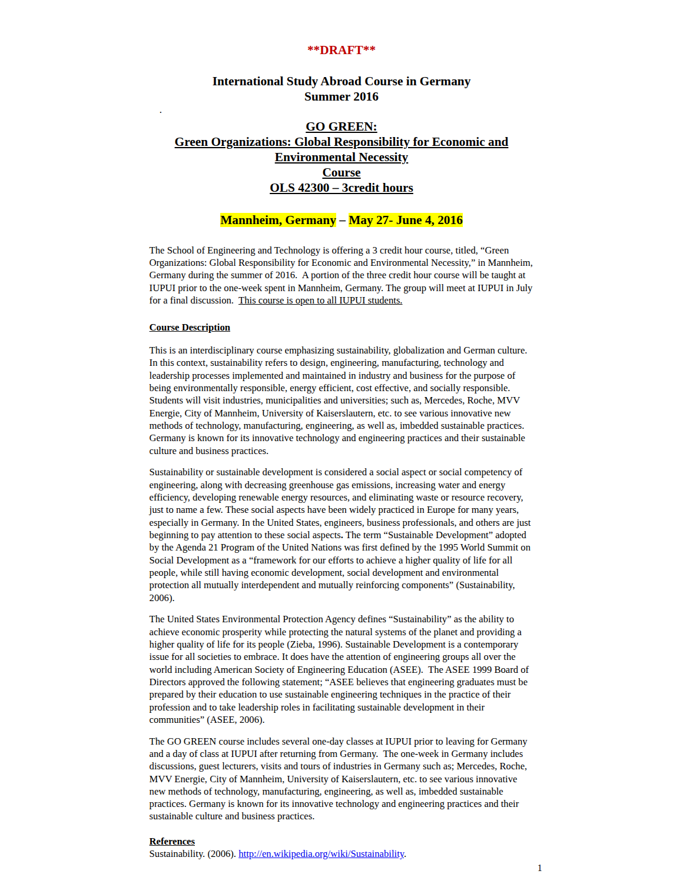**DRAFT**
International Study Abroad Course in GermanySummer 2016
.
GO GREEN:
Green Organizations: Global Responsibility for Economic and Environmental Necessity
Course
OLS 42300 – 3credit hours
Mannheim, Germany – May 27- June 4, 2016
The School of Engineering and Technology is offering a 3 credit hour course, titled, “Green Organizations: Global Responsibility for Economic and Environmental Necessity,” in Mannheim, Germany during the summer of 2016. A portion of the three credit hour course will be taught at IUPUI prior to the one-week spent in Mannheim, Germany. The group will meet at IUPUI in July for a final discussion. This course is open to all IUPUI students.
Course Description
This is an interdisciplinary course emphasizing sustainability, globalization and German culture. In this context, sustainability refers to design, engineering, manufacturing, technology and leadership processes implemented and maintained in industry and business for the purpose of being environmentally responsible, energy efficient, cost effective, and socially responsible. Students will visit industries, municipalities and universities; such as, Mercedes, Roche, MVV Energie, City of Mannheim, University of Kaiserslautern, etc. to see various innovative new methods of technology, manufacturing, engineering, as well as, imbedded sustainable practices. Germany is known for its innovative technology and engineering practices and their sustainable culture and business practices.
Sustainability or sustainable development is considered a social aspect or social competency of engineering, along with decreasing greenhouse gas emissions, increasing water and energy efficiency, developing renewable energy resources, and eliminating waste or resource recovery, just to name a few. These social aspects have been widely practiced in Europe for many years, especially in Germany. In the United States, engineers, business professionals, and others are just beginning to pay attention to these social aspects. The term “Sustainable Development” adopted by the Agenda 21 Program of the United Nations was first defined by the 1995 World Summit on Social Development as a “framework for our efforts to achieve a higher quality of life for all people, while still having economic development, social development and environmental protection all mutually interdependent and mutually reinforcing components” (Sustainability, 2006).
The United States Environmental Protection Agency defines “Sustainability” as the ability to achieve economic prosperity while protecting the natural systems of the planet and providing a higher quality of life for its people (Zieba, 1996). Sustainable Development is a contemporary issue for all societies to embrace. It does have the attention of engineering groups all over the world including American Society of Engineering Education (ASEE). The ASEE 1999 Board of Directors approved the following statement; “ASEE believes that engineering graduates must be prepared by their education to use sustainable engineering techniques in the practice of their profession and to take leadership roles in facilitating sustainable development in their communities” (ASEE, 2006).
The GO GREEN course includes several one-day classes at IUPUI prior to leaving for Germany and a day of class at IUPUI after returning from Germany. The one-week in Germany includes discussions, guest lecturers, visits and tours of industries in Germany such as; Mercedes, Roche, MVV Energie, City of Mannheim, University of Kaiserslautern, etc. to see various innovative new methods of technology, manufacturing, engineering, as well as, imbedded sustainable practices. Germany is known for its innovative technology and engineering practices and their sustainable culture and business practices.
References
Sustainability. (2006). http://en.wikipedia.org/wiki/Sustainability.
1